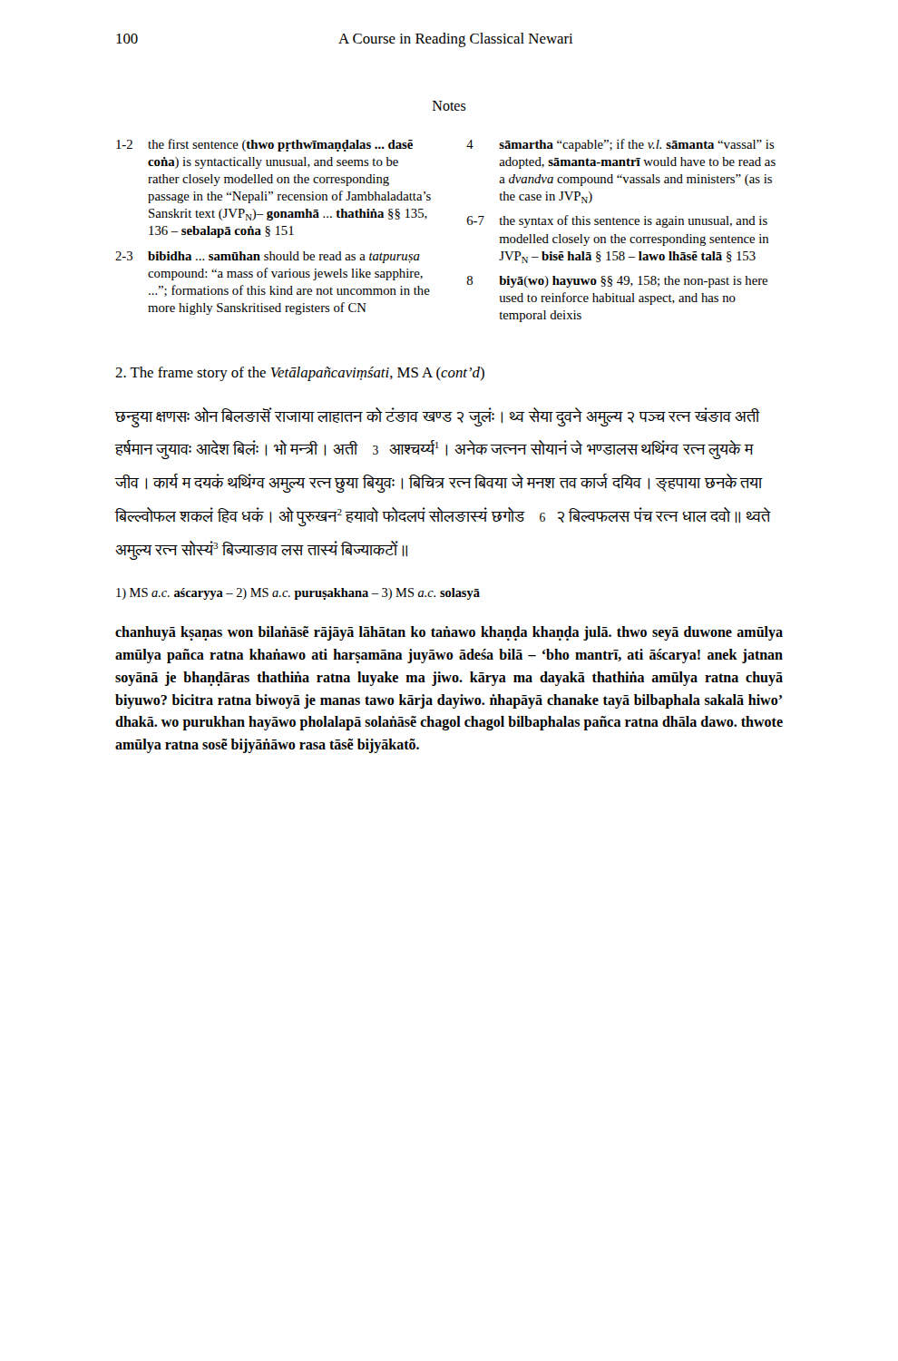100 A Course in Reading Classical Newari
Notes
1-2 the first sentence (thwo pṛthwīmaṇḍalas ... dasẽ coṅa) is syntactically unusual, and seems to be rather closely modelled on the corresponding passage in the “Nepali” recension of Jambhaladatta’s Sanskrit text (JVPN)– gonamhā ... thathiṅa §§ 135, 136 – sebalapā coṅa § 151
2-3 bibidha ... samūhan should be read as a tatpuruṣa compound: “a mass of various jewels like sapphire, ...”; formations of this kind are not uncommon in the more highly Sanskritised registers of CN
4 sāmartha “capable”; if the v.l. sāmanta “vassal” is adopted, sāmanta-mantrī would have to be read as a dvandva compound “vassals and ministers” (as is the case in JVPN)
6-7 the syntax of this sentence is again unusual, and is modelled closely on the corresponding sentence in JVPN – bisẽ halā § 158 – lawo lhāsẽ talā § 153
8 biyā(wo) hayuwo §§ 49, 158; the non-past is here used to reinforce habitual aspect, and has no temporal deixis
2. The frame story of the Vetālapañcaviṃśati, MS A (cont’d)
छन्हुया क्षणसः ओन बिलङासॆं राजाया लाहातन को टंङाव खण्ड २ जुलंः। थ्व सेया दुवने अमुल्य २ पञ्च रत्न खंङाव अती हर्षमान जुयावः आदेश बिलंः। भो मन्त्री। अती 3 आश्चर्य्य1। अनेक जत्नन सोयानं जे भण्डालस थथिंग्व रत्न लुयके म जीव। कार्य म दयकं थथिंग्व अमुल्य रत्न छुया बियुवः। बिचित्र रत्न बिवया जे मनश तव कार्ज दयिव। ङ्हपाया छनके तया बिल्ल्वोफल शकलं हिव धकं। ओ पुरुखन2 हयावो फोदलपं सोलङास्यं छगोड 6 २ बिल्वफलस पंच रत्न धाल दवो॥ थ्वते अमुल्य रत्न सोस्यं3 बिज्याङाव लस तास्यं बिज्याकटों॥
1) MS a.c. aścaryya – 2) MS a.c. puruṣakhana – 3) MS a.c. solasyā
chanhuyā kṣaṇas won bilaṅāsẽ rājāyā lāhātan ko taṅawo khaṇḍa khaṇḍa julā. thwo seyā duwone amūlya amūlya pañca ratna khaṅawo ati harṣamāna juyāwo ādeśa bilā – ‘bho mantrī, ati āścarya! anek jatnan soyānā je bhaṇḍāras thathiṅa ratna luyake ma jiwo. kārya ma dayakā thathiṅa amūlya ratna chuyā biyuwo? bicitra ratna biwoyā je manas tawo kārja dayiwo. ṅhapāyā chanake tayā bilbaphala sakalā hiwo’ dhakā. wo purukhan hayāwo pholalapā solaṅāsẽ chagol chagol bilbaphalas pañca ratna dhāla dawo. thwote amūlya ratna sosẽ bijyāṅāwo rasa tāsẽ bijyākatõ.